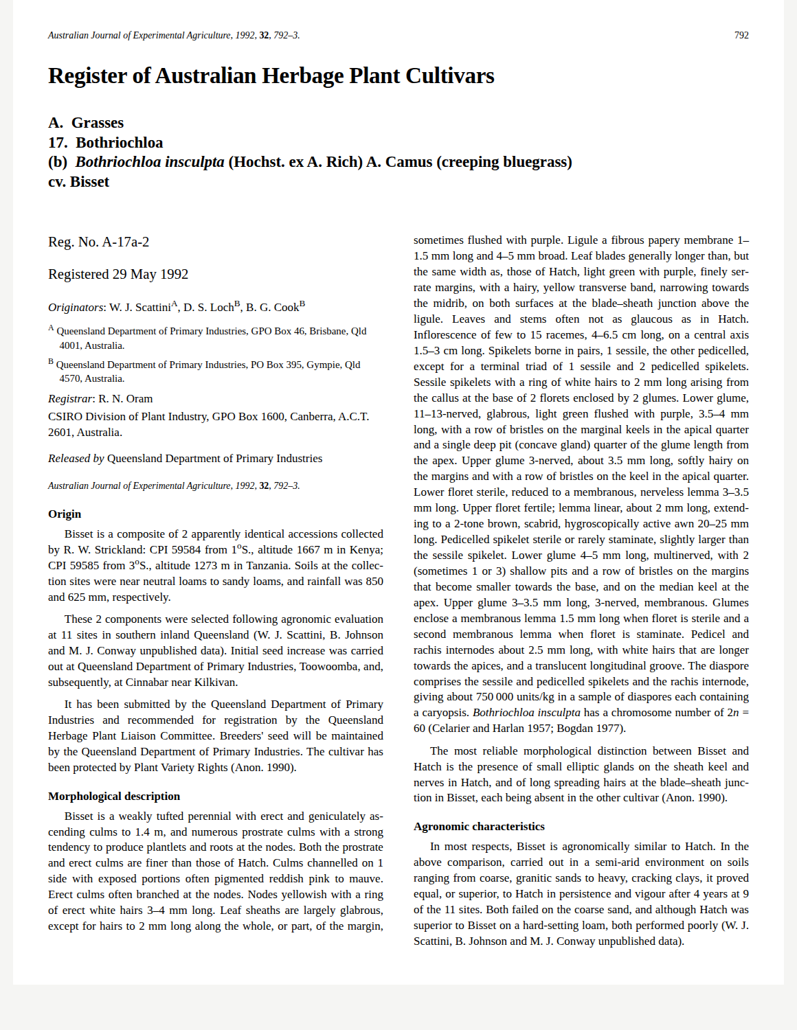Australian Journal of Experimental Agriculture, 1992, 32, 792–3. 792
Register of Australian Herbage Plant Cultivars
A. Grasses 17. Bothriochloa (b) Bothriochloa insculpta (Hochst. ex A. Rich) A. Camus (creeping bluegrass) cv. Bisset
Reg. No. A-17a-2
Registered 29 May 1992
Originators: W. J. ScattiniA, D. S. LochB, B. G. CookB
A Queensland Department of Primary Industries, GPO Box 46, Brisbane, Qld 4001, Australia.
B Queensland Department of Primary Industries, PO Box 395, Gympie, Qld 4570, Australia.
Registrar: R. N. Oram
CSIRO Division of Plant Industry, GPO Box 1600, Canberra, A.C.T. 2601, Australia.
Released by Queensland Department of Primary Industries
Australian Journal of Experimental Agriculture, 1992, 32, 792–3.
Origin
Bisset is a composite of 2 apparently identical accessions collected by R. W. Strickland: CPI 59584 from 1oS., altitude 1667 m in Kenya; CPI 59585 from 3oS., altitude 1273 m in Tanzania. Soils at the collection sites were near neutral loams to sandy loams, and rainfall was 850 and 625 mm, respectively.
These 2 components were selected following agronomic evaluation at 11 sites in southern inland Queensland (W. J. Scattini, B. Johnson and M. J. Conway unpublished data). Initial seed increase was carried out at Queensland Department of Primary Industries, Toowoomba, and, subsequently, at Cinnabar near Kilkivan.
It has been submitted by the Queensland Department of Primary Industries and recommended for registration by the Queensland Herbage Plant Liaison Committee. Breeders' seed will be maintained by the Queensland Department of Primary Industries. The cultivar has been protected by Plant Variety Rights (Anon. 1990).
Morphological description
Bisset is a weakly tufted perennial with erect and geniculately ascending culms to 1.4 m, and numerous prostrate culms with a strong tendency to produce plantlets and roots at the nodes. Both the prostrate and erect culms are finer than those of Hatch. Culms channelled on 1 side with exposed portions often pigmented reddish pink to mauve. Erect culms often branched at the nodes. Nodes yellowish with a ring of erect white hairs 3–4 mm long. Leaf sheaths are largely glabrous, except for hairs to 2 mm long along the whole, or part, of the margin, sometimes flushed with purple. Ligule a fibrous papery membrane 1–1.5 mm long and 4–5 mm broad. Leaf blades generally longer than, but the same width as, those of Hatch, light green with purple, finely serrate margins, with a hairy, yellow transverse band, narrowing towards the midrib, on both surfaces at the blade–sheath junction above the ligule. Leaves and stems often not as glaucous as in Hatch. Inflorescence of few to 15 racemes, 4–6.5 cm long, on a central axis 1.5–3 cm long. Spikelets borne in pairs, 1 sessile, the other pedicelled, except for a terminal triad of 1 sessile and 2 pedicelled spikelets. Sessile spikelets with a ring of white hairs to 2 mm long arising from the callus at the base of 2 florets enclosed by 2 glumes. Lower glume, 11–13-nerved, glabrous, light green flushed with purple, 3.5–4 mm long, with a row of bristles on the marginal keels in the apical quarter and a single deep pit (concave gland) quarter of the glume length from the apex. Upper glume 3-nerved, about 3.5 mm long, softly hairy on the margins and with a row of bristles on the keel in the apical quarter. Lower floret sterile, reduced to a membranous, nerveless lemma 3–3.5 mm long. Upper floret fertile; lemma linear, about 2 mm long, extending to a 2-tone brown, scabrid, hygroscopically active awn 20–25 mm long. Pedicelled spikelet sterile or rarely staminate, slightly larger than the sessile spikelet. Lower glume 4–5 mm long, multinerved, with 2 (sometimes 1 or 3) shallow pits and a row of bristles on the margins that become smaller towards the base, and on the median keel at the apex. Upper glume 3–3.5 mm long, 3-nerved, membranous. Glumes enclose a membranous lemma 1.5 mm long when floret is sterile and a second membranous lemma when floret is staminate. Pedicel and rachis internodes about 2.5 mm long, with white hairs that are longer towards the apices, and a translucent longitudinal groove. The diaspore comprises the sessile and pedicelled spikelets and the rachis internode, giving about 750 000 units/kg in a sample of diaspores each containing a caryopsis. Bothriochloa insculpta has a chromosome number of 2n = 60 (Celarier and Harlan 1957; Bogdan 1977).
The most reliable morphological distinction between Bisset and Hatch is the presence of small elliptic glands on the sheath keel and nerves in Hatch, and of long spreading hairs at the blade–sheath junction in Bisset, each being absent in the other cultivar (Anon. 1990).
Agronomic characteristics
In most respects, Bisset is agronomically similar to Hatch. In the above comparison, carried out in a semi-arid environment on soils ranging from coarse, granitic sands to heavy, cracking clays, it proved equal, or superior, to Hatch in persistence and vigour after 4 years at 9 of the 11 sites. Both failed on the coarse sand, and although Hatch was superior to Bisset on a hard-setting loam, both performed poorly (W. J. Scattini, B. Johnson and M. J. Conway unpublished data).